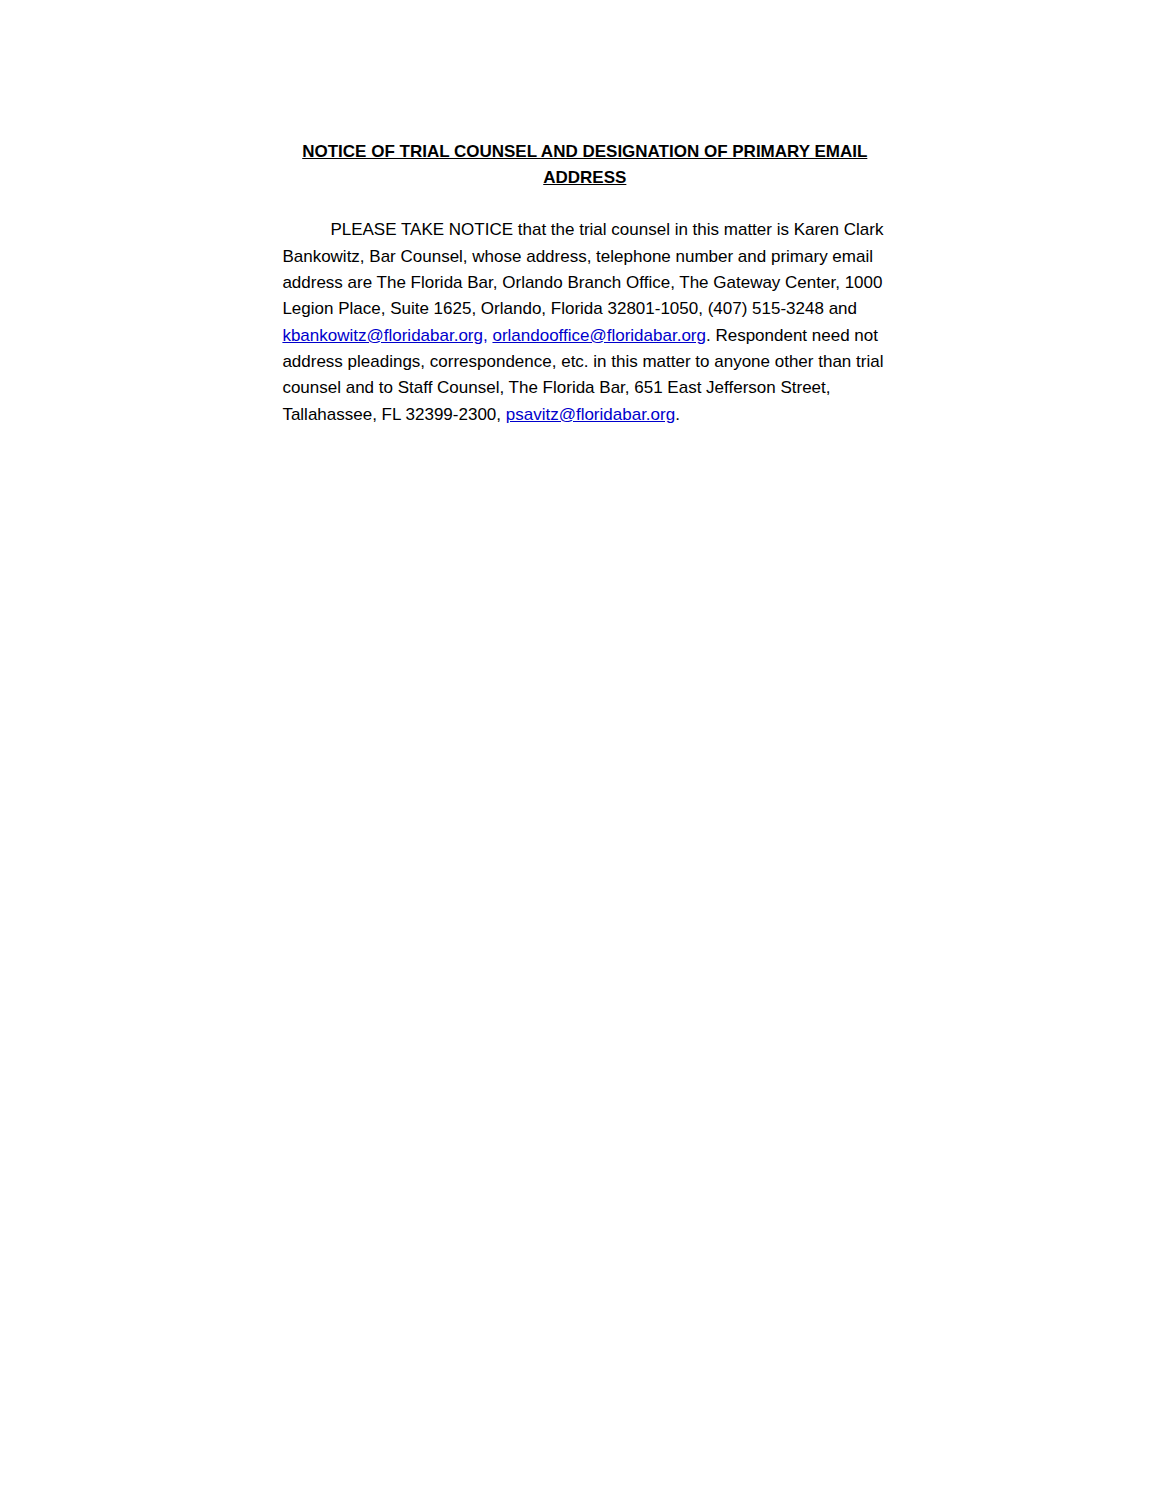NOTICE OF TRIAL COUNSEL AND DESIGNATION OF PRIMARY EMAIL ADDRESS
PLEASE TAKE NOTICE that the trial counsel in this matter is Karen Clark Bankowitz, Bar Counsel, whose address, telephone number and primary email address are The Florida Bar, Orlando Branch Office, The Gateway Center, 1000 Legion Place, Suite 1625, Orlando, Florida 32801-1050, (407) 515-3248 and kbankowitz@floridabar.org, orlandooffice@floridabar.org. Respondent need not address pleadings, correspondence, etc. in this matter to anyone other than trial counsel and to Staff Counsel, The Florida Bar, 651 East Jefferson Street, Tallahassee, FL 32399-2300, psavitz@floridabar.org.